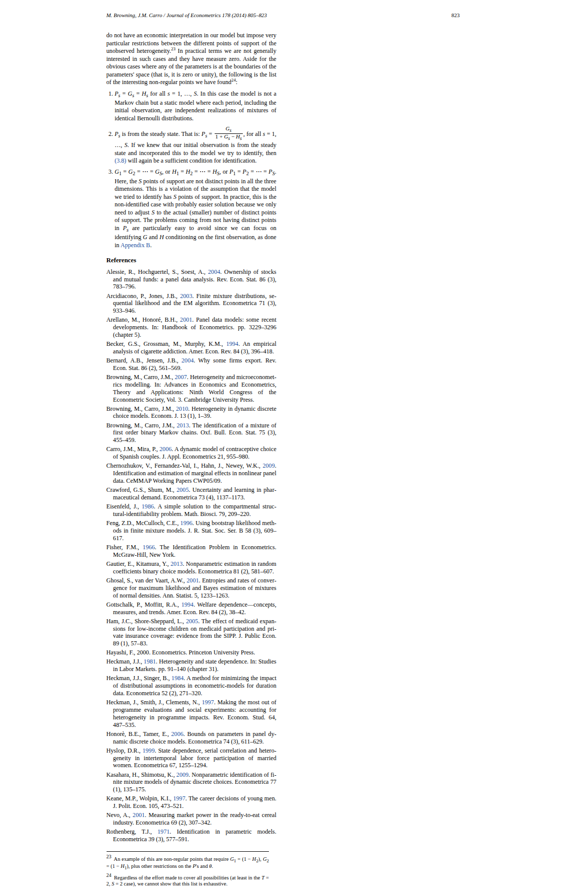M. Browning, J.M. Carro / Journal of Econometrics 178 (2014) 805–823 823
do not have an economic interpretation in our model but impose very particular restrictions between the different points of support of the unobserved heterogeneity.23 In practical terms we are not generally interested in such cases and they have measure zero. Aside for the obvious cases where any of the parameters is at the boundaries of the parameters' space (that is, it is zero or unity), the following is the list of the interesting non-regular points we have found24:
Ps = Gs = Hs for all s = 1, …, S. In this case the model is not a Markov chain but a static model where each period, including the initial observation, are independent realizations of mixtures of identical Bernoulli distributions.
Ps is from the steady state. That is: Ps = Gs 1 + Gs − Hs, for all s = 1, …, S. If we knew that our initial observation is from the steady state and incorporated this to the model we try to identify, then (3.8) will again be a sufficient condition for identification.
G1 = G2 = ⋯ = GS, or H1 = H2 = ⋯ = HS, or P1 = P2 = ⋯ = PS. Here, the S points of support are not distinct points in all the three dimensions. This is a violation of the assumption that the model we tried to identify has S points of support. In practice, this is the non-identified case with probably easier solution because we only need to adjust S to the actual (smaller) number of distinct points of support. The problems coming from not having distinct points in Ps are particularly easy to avoid since we can focus on identifying G and H conditioning on the first observation, as done in Appendix B.
References
Alessie, R., Hochguertel, S., Soest, A., 2004. Ownership of stocks and mutual funds: a panel data analysis. Rev. Econ. Stat. 86 (3), 783–796.
Arcidiacono, P., Jones, J.B., 2003. Finite mixture distributions, sequential likelihood and the EM algorithm. Econometrica 71 (3), 933–946.
Arellano, M., Honoré, B.H., 2001. Panel data models: some recent developments. In: Handbook of Econometrics. pp. 3229–3296 (chapter 5).
Becker, G.S., Grossman, M., Murphy, K.M., 1994. An empirical analysis of cigarette addiction. Amer. Econ. Rev. 84 (3), 396–418.
Bernard, A.B., Jensen, J.B., 2004. Why some firms export. Rev. Econ. Stat. 86 (2), 561–569.
Browning, M., Carro, J.M., 2007. Heterogeneity and microeconometrics modelling. In: Advances in Economics and Econometrics, Theory and Applications: Ninth World Congress of the Econometric Society, Vol. 3. Cambridge University Press.
Browning, M., Carro, J.M., 2010. Heterogeneity in dynamic discrete choice models. Econom. J. 13 (1), 1–39.
Browning, M., Carro, J.M., 2013. The identification of a mixture of first order binary Markov chains. Oxf. Bull. Econ. Stat. 75 (3), 455–459.
Carro, J.M., Mira, P., 2006. A dynamic model of contraceptive choice of Spanish couples. J. Appl. Econometrics 21, 955–980.
Chernozhukov, V., Fernandez-Val, I., Hahn, J., Newey, W.K., 2009. Identification and estimation of marginal effects in nonlinear panel data. CeMMAP Working Papers CWP05/09.
Crawford, G.S., Shum, M., 2005. Uncertainty and learning in pharmaceutical demand. Econometrica 73 (4), 1137–1173.
Eisenfeld, J., 1986. A simple solution to the compartmental structural-identifiability problem. Math. Biosci. 79, 209–220.
Feng, Z.D., McCulloch, C.E., 1996. Using bootstrap likelihood methods in finite mixture models. J. R. Stat. Soc. Ser. B 58 (3), 609–617.
Fisher, F.M., 1966. The Identification Problem in Econometrics. McGraw-Hill, New York.
Gautier, E., Kitamura, Y., 2013. Nonparametric estimation in random coefficients binary choice models. Econometrica 81 (2), 581–607.
Ghosal, S., van der Vaart, A.W., 2001. Entropies and rates of convergence for maximum likelihood and Bayes estimation of mixtures of normal densities. Ann. Statist. 5, 1233–1263.
Gottschalk, P., Moffitt, R.A., 1994. Welfare dependence—concepts, measures, and trends. Amer. Econ. Rev. 84 (2), 38–42.
Ham, J.C., Shore-Sheppard, L., 2005. The effect of medicaid expansions for low-income children on medicaid participation and private insurance coverage: evidence from the SIPP. J. Public Econ. 89 (1), 57–83.
Hayashi, F., 2000. Econometrics. Princeton University Press.
Heckman, J.J., 1981. Heterogeneity and state dependence. In: Studies in Labor Markets. pp. 91–140 (chapter 31).
Heckman, J.J., Singer, B., 1984. A method for minimizing the impact of distributional assumptions in econometric-models for duration data. Econometrica 52 (2), 271–320.
Heckman, J., Smith, J., Clements, N., 1997. Making the most out of programme evaluations and social experiments: accounting for heterogeneity in programme impacts. Rev. Econom. Stud. 64, 487–535.
Honorè, B.E., Tamer, E., 2006. Bounds on parameters in panel dynamic discrete choice models. Econometrica 74 (3), 611–629.
Hyslop, D.R., 1999. State dependence, serial correlation and heterogeneity in intertemporal labor force participation of married women. Econometrica 67, 1255–1294.
Kasahara, H., Shimotsu, K., 2009. Nonparametric identification of finite mixture models of dynamic discrete choices. Econometrica 77 (1), 135–175.
Keane, M.P., Wolpin, K.I., 1997. The career decisions of young men. J. Polit. Econ. 105, 473–521.
Nevo, A., 2001. Measuring market power in the ready-to-eat cereal industry. Econometrica 69 (2), 307–342.
Rothenberg, T.J., 1971. Identification in parametric models. Econometrica 39 (3), 577–591.
23 An example of this are non-regular points that require G1 = (1 − H2), G2 = (1 − H1), plus other restrictions on the P's and θ.
24 Regardless of the effort made to cover all possibilities (at least in the T = 2, S = 2 case), we cannot show that this list is exhaustive.